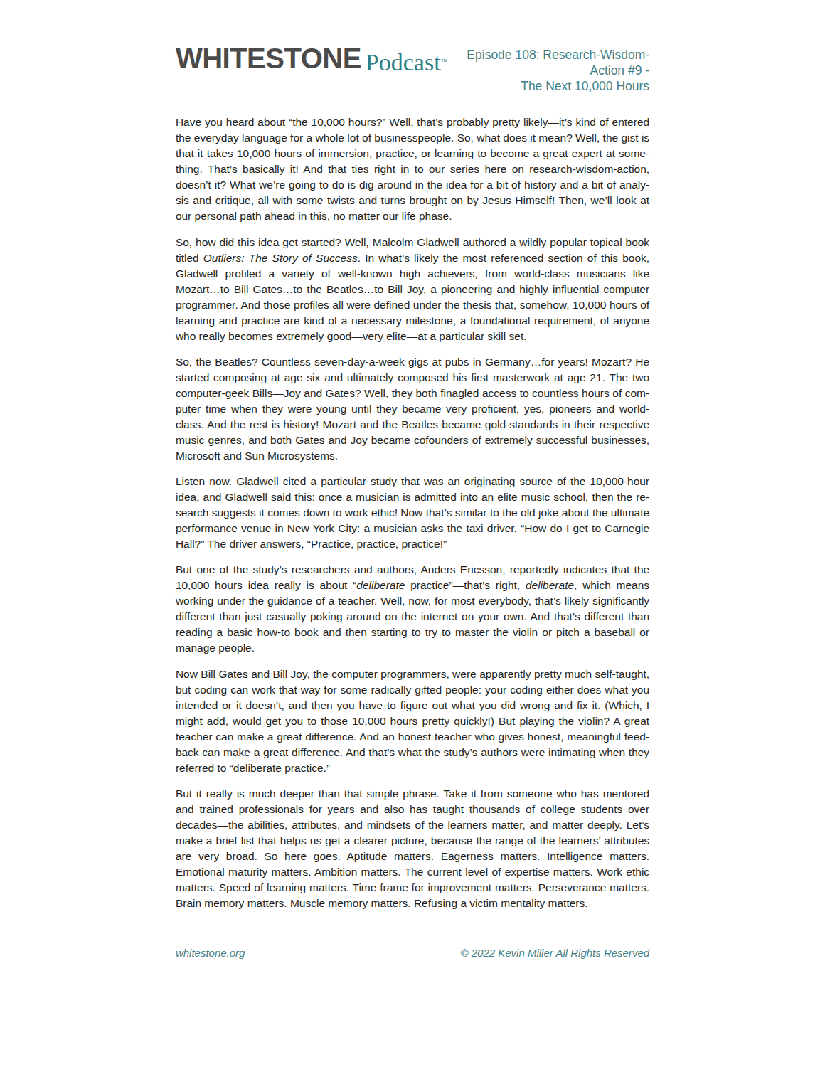White stone Podcast™
Episode 108: Research-Wisdom-Action #9 -
The Next 10,000 Hours
Have you heard about “the 10,000 hours?” Well, that’s probably pretty likely—it’s kind of entered the everyday language for a whole lot of businesspeople. So, what does it mean? Well, the gist is that it takes 10,000 hours of immersion, practice, or learning to become a great expert at something. That’s basically it! And that ties right in to our series here on research-wisdom-action, doesn’t it? What we’re going to do is dig around in the idea for a bit of history and a bit of analysis and critique, all with some twists and turns brought on by Jesus Himself! Then, we’ll look at our personal path ahead in this, no matter our life phase.
So, how did this idea get started? Well, Malcolm Gladwell authored a wildly popular topical book titled Outliers: The Story of Success. In what’s likely the most referenced section of this book, Gladwell profiled a variety of well-known high achievers, from world-class musicians like Mozart…to Bill Gates…to the Beatles…to Bill Joy, a pioneering and highly influential computer programmer. And those profiles all were defined under the thesis that, somehow, 10,000 hours of learning and practice are kind of a necessary milestone, a foundational requirement, of anyone who really becomes extremely good—very elite—at a particular skill set.
So, the Beatles? Countless seven-day-a-week gigs at pubs in Germany…for years! Mozart? He started composing at age six and ultimately composed his first masterwork at age 21. The two computer-geek Bills—Joy and Gates? Well, they both finagled access to countless hours of computer time when they were young until they became very proficient, yes, pioneers and world-class. And the rest is history! Mozart and the Beatles became gold-standards in their respective music genres, and both Gates and Joy became cofounders of extremely successful businesses, Microsoft and Sun Microsystems.
Listen now. Gladwell cited a particular study that was an originating source of the 10,000-hour idea, and Gladwell said this: once a musician is admitted into an elite music school, then the research suggests it comes down to work ethic! Now that’s similar to the old joke about the ultimate performance venue in New York City: a musician asks the taxi driver. “How do I get to Carnegie Hall?” The driver answers, “Practice, practice, practice!”
But one of the study’s researchers and authors, Anders Ericsson, reportedly indicates that the 10,000 hours idea really is about “deliberate practice”—that’s right, deliberate, which means working under the guidance of a teacher. Well, now, for most everybody, that’s likely significantly different than just casually poking around on the internet on your own. And that’s different than reading a basic how-to book and then starting to try to master the violin or pitch a baseball or manage people.
Now Bill Gates and Bill Joy, the computer programmers, were apparently pretty much self-taught, but coding can work that way for some radically gifted people: your coding either does what you intended or it doesn’t, and then you have to figure out what you did wrong and fix it. (Which, I might add, would get you to those 10,000 hours pretty quickly!) But playing the violin? A great teacher can make a great difference. And an honest teacher who gives honest, meaningful feedback can make a great difference. And that’s what the study’s authors were intimating when they referred to “deliberate practice.”
But it really is much deeper than that simple phrase. Take it from someone who has mentored and trained professionals for years and also has taught thousands of college students over decades—the abilities, attributes, and mindsets of the learners matter, and matter deeply. Let’s make a brief list that helps us get a clearer picture, because the range of the learners’ attributes are very broad. So here goes. Aptitude matters. Eagerness matters. Intelligence matters. Emotional maturity matters. Ambition matters. The current level of expertise matters. Work ethic matters. Speed of learning matters. Time frame for improvement matters. Perseverance matters. Brain memory matters. Muscle memory matters. Refusing a victim mentality matters.
whitestone.org © 2022 Kevin Miller All Rights Reserved